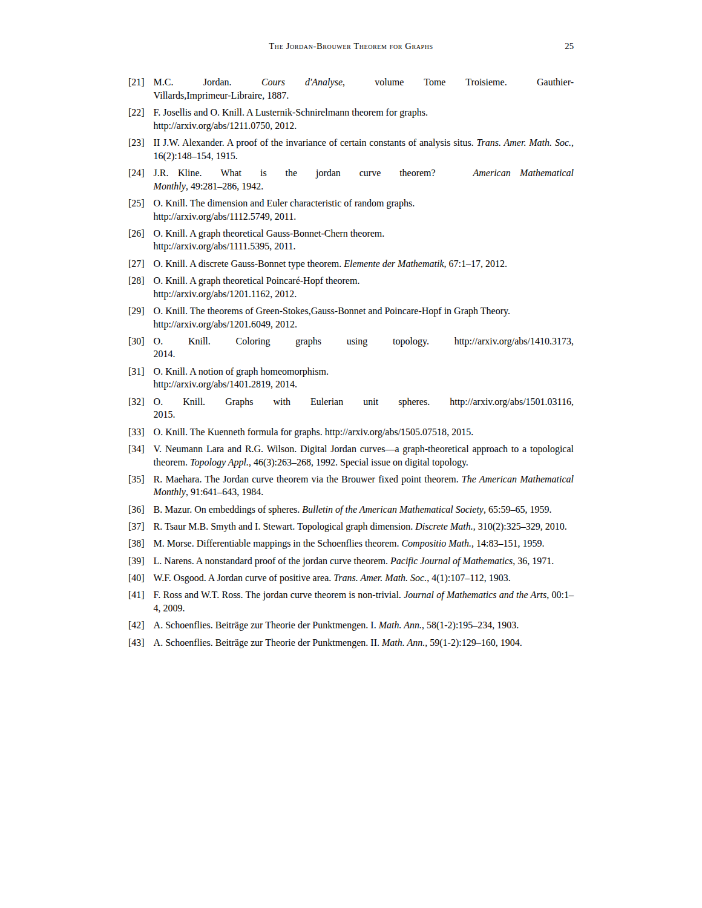The Jordan-Brouwer Theorem for Graphs 25
[21] M.C. Jordan. Cours d'Analyse, volume Tome Troisieme. Gauthier- Villards,Imprimeur-Libraire, 1887.
[22] F. Josellis and O. Knill. A Lusternik-Schnirelmann theorem for graphs.
http://arxiv.org/abs/1211.0750, 2012.
[23] II J.W. Alexander. A proof of the invariance of certain constants of analysis situs. Trans. Amer. Math. Soc., 16(2):148–154, 1915.
[24] J.R. Kline. What is the jordan curve theorem? American Mathematical Monthly, 49:281–286, 1942.
[25] O. Knill. The dimension and Euler characteristic of random graphs.
http://arxiv.org/abs/1112.5749, 2011.
[26] O. Knill. A graph theoretical Gauss-Bonnet-Chern theorem.
http://arxiv.org/abs/1111.5395, 2011.
[27] O. Knill. A discrete Gauss-Bonnet type theorem. Elemente der Mathematik, 67:1–17, 2012.
[28] O. Knill. A graph theoretical Poincaré-Hopf theorem.
http://arxiv.org/abs/1201.1162, 2012.
[29] O. Knill. The theorems of Green-Stokes,Gauss-Bonnet and Poincare-Hopf in Graph Theory.
http://arxiv.org/abs/1201.6049, 2012.
[30] O. Knill. Coloring graphs using topology. http://arxiv.org/abs/1410.3173, 2014.
[31] O. Knill. A notion of graph homeomorphism.
http://arxiv.org/abs/1401.2819, 2014.
[32] O. Knill. Graphs with Eulerian unit spheres. http://arxiv.org/abs/1501.03116, 2015.
[33] O. Knill. The Kuenneth formula for graphs. http://arxiv.org/abs/1505.07518, 2015.
[34] V. Neumann Lara and R.G. Wilson. Digital Jordan curves—a graph-theoretical approach to a topological theorem. Topology Appl., 46(3):263–268, 1992. Special issue on digital topology.
[35] R. Maehara. The Jordan curve theorem via the Brouwer fixed point theorem. The American Mathematical Monthly, 91:641–643, 1984.
[36] B. Mazur. On embeddings of spheres. Bulletin of the American Mathematical Society, 65:59–65, 1959.
[37] R. Tsaur M.B. Smyth and I. Stewart. Topological graph dimension. Discrete Math., 310(2):325–329, 2010.
[38] M. Morse. Differentiable mappings in the Schoenflies theorem. Compositio Math., 14:83–151, 1959.
[39] L. Narens. A nonstandard proof of the jordan curve theorem. Pacific Journal of Mathematics, 36, 1971.
[40] W.F. Osgood. A Jordan curve of positive area. Trans. Amer. Math. Soc., 4(1):107–112, 1903.
[41] F. Ross and W.T. Ross. The jordan curve theorem is non-trivial. Journal of Mathematics and the Arts, 00:1–4, 2009.
[42] A. Schoenflies. Beiträge zur Theorie der Punktmengen. I. Math. Ann., 58(1-2):195–234, 1903.
[43] A. Schoenflies. Beiträge zur Theorie der Punktmengen. II. Math. Ann., 59(1-2):129–160, 1904.